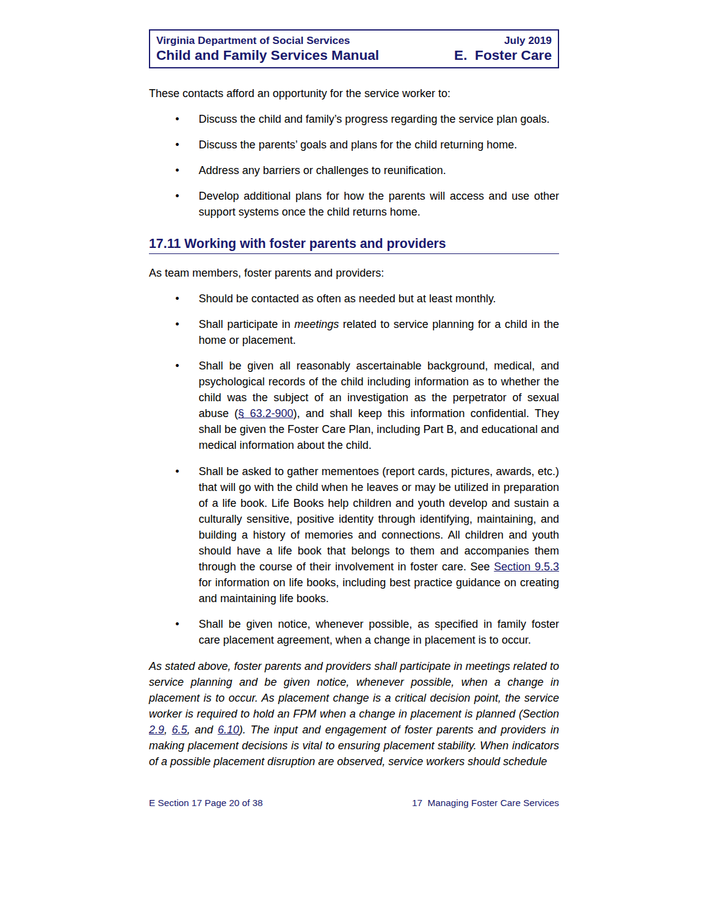Virginia Department of Social Services July 2019
Child and Family Services Manual E. Foster Care
These contacts afford an opportunity for the service worker to:
Discuss the child and family’s progress regarding the service plan goals.
Discuss the parents’ goals and plans for the child returning home.
Address any barriers or challenges to reunification.
Develop additional plans for how the parents will access and use other support systems once the child returns home.
17.11 Working with foster parents and providers
As team members, foster parents and providers:
Should be contacted as often as needed but at least monthly.
Shall participate in meetings related to service planning for a child in the home or placement.
Shall be given all reasonably ascertainable background, medical, and psychological records of the child including information as to whether the child was the subject of an investigation as the perpetrator of sexual abuse (§ 63.2-900), and shall keep this information confidential. They shall be given the Foster Care Plan, including Part B, and educational and medical information about the child.
Shall be asked to gather mementoes (report cards, pictures, awards, etc.) that will go with the child when he leaves or may be utilized in preparation of a life book. Life Books help children and youth develop and sustain a culturally sensitive, positive identity through identifying, maintaining, and building a history of memories and connections. All children and youth should have a life book that belongs to them and accompanies them through the course of their involvement in foster care. See Section 9.5.3 for information on life books, including best practice guidance on creating and maintaining life books.
Shall be given notice, whenever possible, as specified in family foster care placement agreement, when a change in placement is to occur.
As stated above, foster parents and providers shall participate in meetings related to service planning and be given notice, whenever possible, when a change in placement is to occur. As placement change is a critical decision point, the service worker is required to hold an FPM when a change in placement is planned (Section 2.9, 6.5, and 6.10). The input and engagement of foster parents and providers in making placement decisions is vital to ensuring placement stability. When indicators of a possible placement disruption are observed, service workers should schedule
E Section 17 Page 20 of 38 17 Managing Foster Care Services